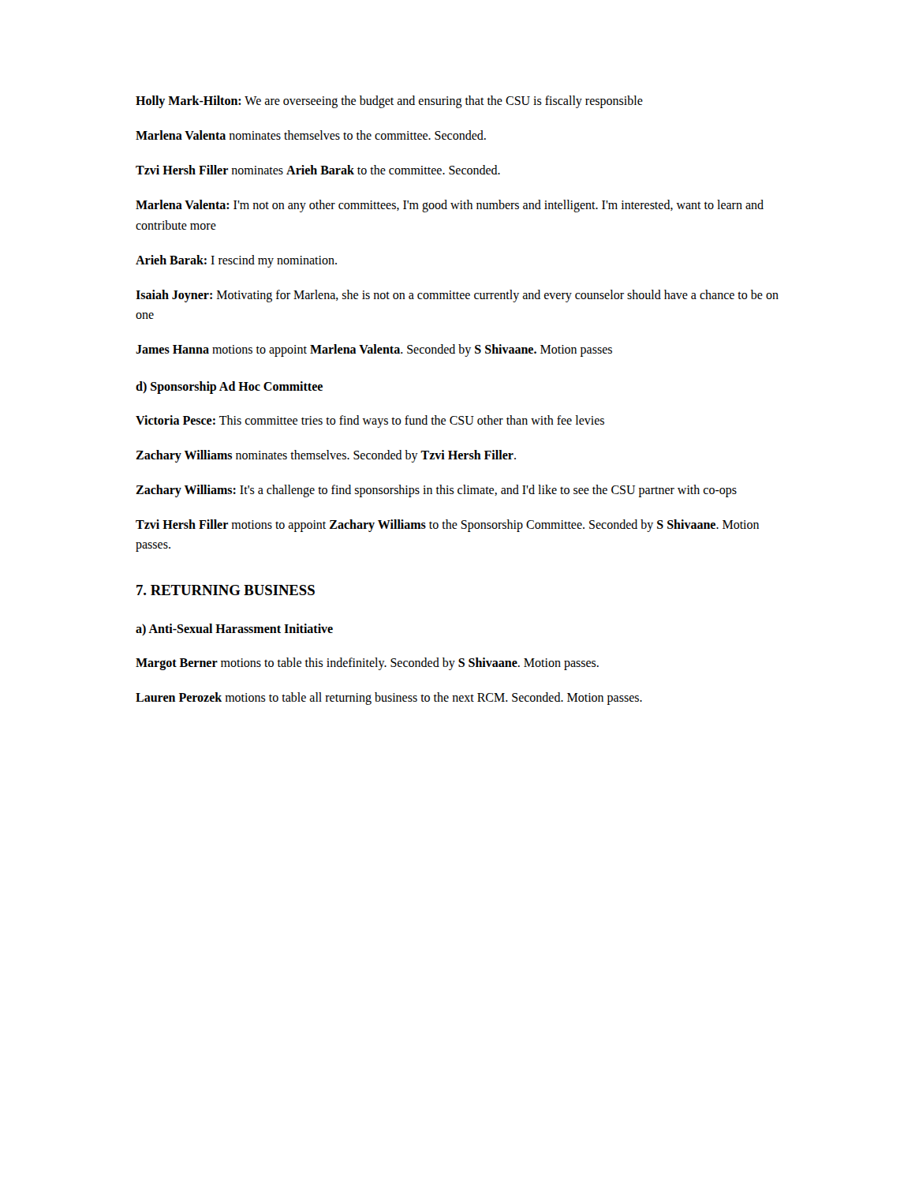Holly Mark-Hilton: We are overseeing the budget and ensuring that the CSU is fiscally responsible
Marlena Valenta nominates themselves to the committee. Seconded.
Tzvi Hersh Filler nominates Arieh Barak to the committee. Seconded.
Marlena Valenta: I'm not on any other committees, I'm good with numbers and intelligent. I'm interested, want to learn and contribute more
Arieh Barak: I rescind my nomination.
Isaiah Joyner: Motivating for Marlena, she is not on a committee currently and every counselor should have a chance to be on one
James Hanna motions to appoint Marlena Valenta. Seconded by S Shivaane. Motion passes
d) Sponsorship Ad Hoc Committee
Victoria Pesce: This committee tries to find ways to fund the CSU other than with fee levies
Zachary Williams nominates themselves. Seconded by Tzvi Hersh Filler.
Zachary Williams: It's a challenge to find sponsorships in this climate, and I'd like to see the CSU partner with co-ops
Tzvi Hersh Filler motions to appoint Zachary Williams to the Sponsorship Committee. Seconded by S Shivaane. Motion passes.
7. RETURNING BUSINESS
a) Anti-Sexual Harassment Initiative
Margot Berner motions to table this indefinitely. Seconded by S Shivaane. Motion passes.
Lauren Perozek motions to table all returning business to the next RCM. Seconded. Motion passes.